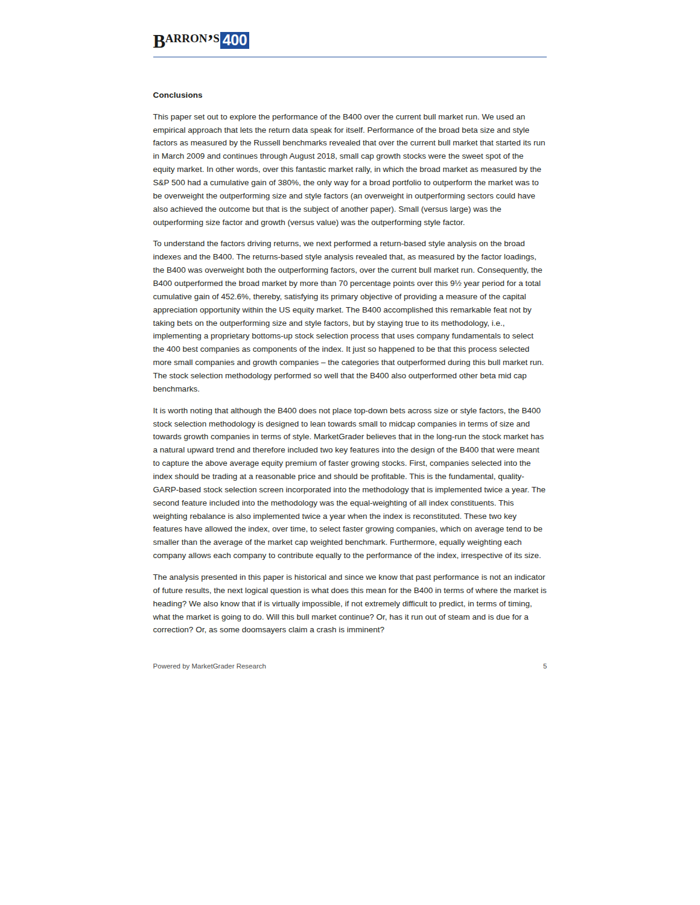BARRON’S 400
Conclusions
This paper set out to explore the performance of the B400 over the current bull market run. We used an empirical approach that lets the return data speak for itself. Performance of the broad beta size and style factors as measured by the Russell benchmarks revealed that over the current bull market that started its run in March 2009 and continues through August 2018, small cap growth stocks were the sweet spot of the equity market. In other words, over this fantastic market rally, in which the broad market as measured by the S&P 500 had a cumulative gain of 380%, the only way for a broad portfolio to outperform the market was to be overweight the outperforming size and style factors (an overweight in outperforming sectors could have also achieved the outcome but that is the subject of another paper). Small (versus large) was the outperforming size factor and growth (versus value) was the outperforming style factor.
To understand the factors driving returns, we next performed a return-based style analysis on the broad indexes and the B400. The returns-based style analysis revealed that, as measured by the factor loadings, the B400 was overweight both the outperforming factors, over the current bull market run. Consequently, the B400 outperformed the broad market by more than 70 percentage points over this 9½ year period for a total cumulative gain of 452.6%, thereby, satisfying its primary objective of providing a measure of the capital appreciation opportunity within the US equity market. The B400 accomplished this remarkable feat not by taking bets on the outperforming size and style factors, but by staying true to its methodology, i.e., implementing a proprietary bottoms-up stock selection process that uses company fundamentals to select the 400 best companies as components of the index. It just so happened to be that this process selected more small companies and growth companies – the categories that outperformed during this bull market run. The stock selection methodology performed so well that the B400 also outperformed other beta mid cap benchmarks.
It is worth noting that although the B400 does not place top-down bets across size or style factors, the B400 stock selection methodology is designed to lean towards small to midcap companies in terms of size and towards growth companies in terms of style. MarketGrader believes that in the long-run the stock market has a natural upward trend and therefore included two key features into the design of the B400 that were meant to capture the above average equity premium of faster growing stocks. First, companies selected into the index should be trading at a reasonable price and should be profitable. This is the fundamental, quality-GARP-based stock selection screen incorporated into the methodology that is implemented twice a year. The second feature included into the methodology was the equal-weighting of all index constituents. This weighting rebalance is also implemented twice a year when the index is reconstituted. These two key features have allowed the index, over time, to select faster growing companies, which on average tend to be smaller than the average of the market cap weighted benchmark. Furthermore, equally weighting each company allows each company to contribute equally to the performance of the index, irrespective of its size.
The analysis presented in this paper is historical and since we know that past performance is not an indicator of future results, the next logical question is what does this mean for the B400 in terms of where the market is heading? We also know that if is virtually impossible, if not extremely difficult to predict, in terms of timing, what the market is going to do. Will this bull market continue? Or, has it run out of steam and is due for a correction? Or, as some doomsayers claim a crash is imminent?
Powered by MarketGrader Research 5